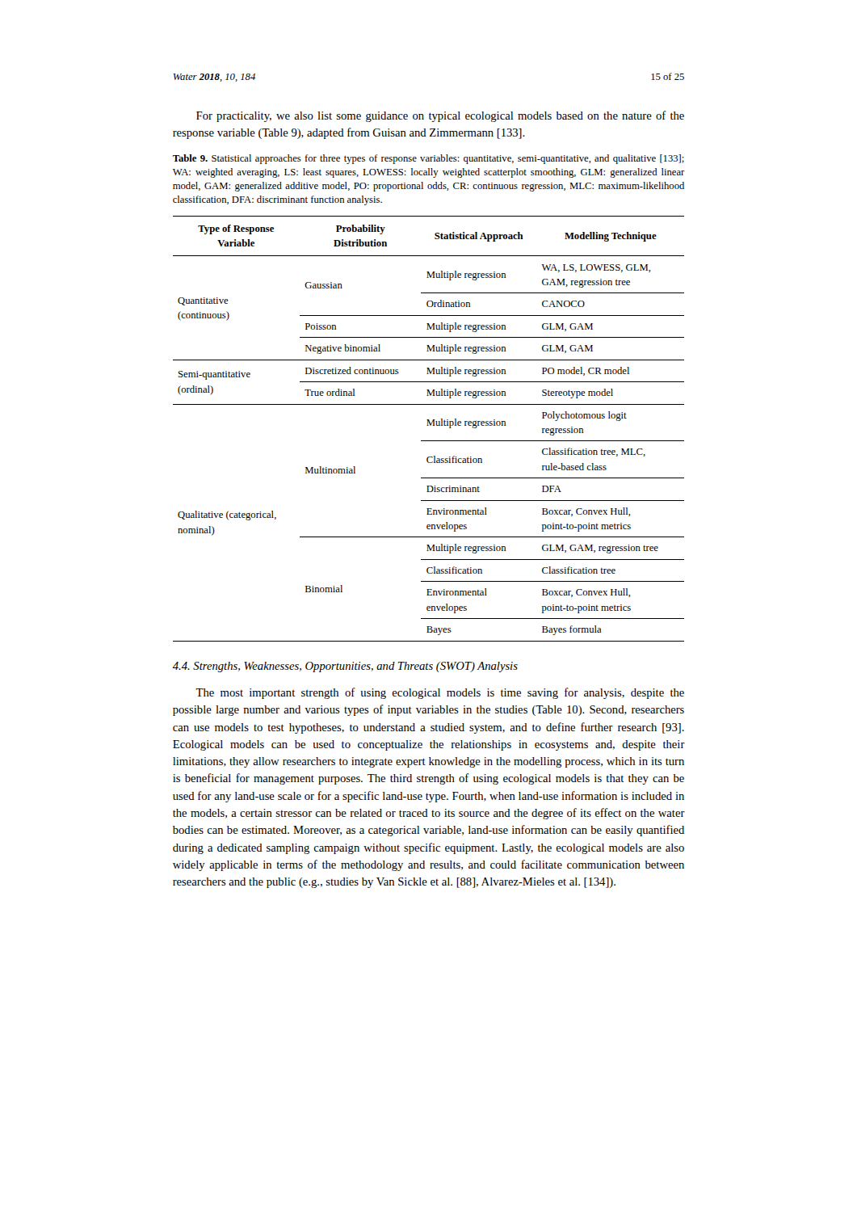Water 2018, 10, 184 15 of 25
For practicality, we also list some guidance on typical ecological models based on the nature of the response variable (Table 9), adapted from Guisan and Zimmermann [133].
Table 9. Statistical approaches for three types of response variables: quantitative, semi-quantitative, and qualitative [133]; WA: weighted averaging, LS: least squares, LOWESS: locally weighted scatterplot smoothing, GLM: generalized linear model, GAM: generalized additive model, PO: proportional odds, CR: continuous regression, MLC: maximum-likelihood classification, DFA: discriminant function analysis.
| Type of Response Variable | Probability Distribution | Statistical Approach | Modelling Technique |
| --- | --- | --- | --- |
| Quantitative (continuous) | Gaussian | Multiple regression | WA, LS, LOWESS, GLM, GAM, regression tree |
| Ordination | CANOCO |
| Poisson | Multiple regression | GLM, GAM |
| Negative binomial | Multiple regression | GLM, GAM |
| Semi-quantitative (ordinal) | Discretized continuous | Multiple regression | PO model, CR model |
| True ordinal | Multiple regression | Stereotype model |
| Qualitative (categorical, nominal) | Multinomial | Multiple regression | Polychotomous logit regression |
| Classification | Classification tree, MLC, rule-based class |
| Discriminant | DFA |
| Environmental envelopes | Boxcar, Convex Hull, point-to-point metrics |
| Binomial | Multiple regression | GLM, GAM, regression tree |
| Classification | Classification tree |
| Environmental envelopes | Boxcar, Convex Hull, point-to-point metrics |
| Bayes | Bayes formula |
4.4. Strengths, Weaknesses, Opportunities, and Threats (SWOT) Analysis
The most important strength of using ecological models is time saving for analysis, despite the possible large number and various types of input variables in the studies (Table 10). Second, researchers can use models to test hypotheses, to understand a studied system, and to define further research [93]. Ecological models can be used to conceptualize the relationships in ecosystems and, despite their limitations, they allow researchers to integrate expert knowledge in the modelling process, which in its turn is beneficial for management purposes. The third strength of using ecological models is that they can be used for any land-use scale or for a specific land-use type. Fourth, when land-use information is included in the models, a certain stressor can be related or traced to its source and the degree of its effect on the water bodies can be estimated. Moreover, as a categorical variable, land-use information can be easily quantified during a dedicated sampling campaign without specific equipment. Lastly, the ecological models are also widely applicable in terms of the methodology and results, and could facilitate communication between researchers and the public (e.g., studies by Van Sickle et al. [88], Alvarez-Mieles et al. [134]).